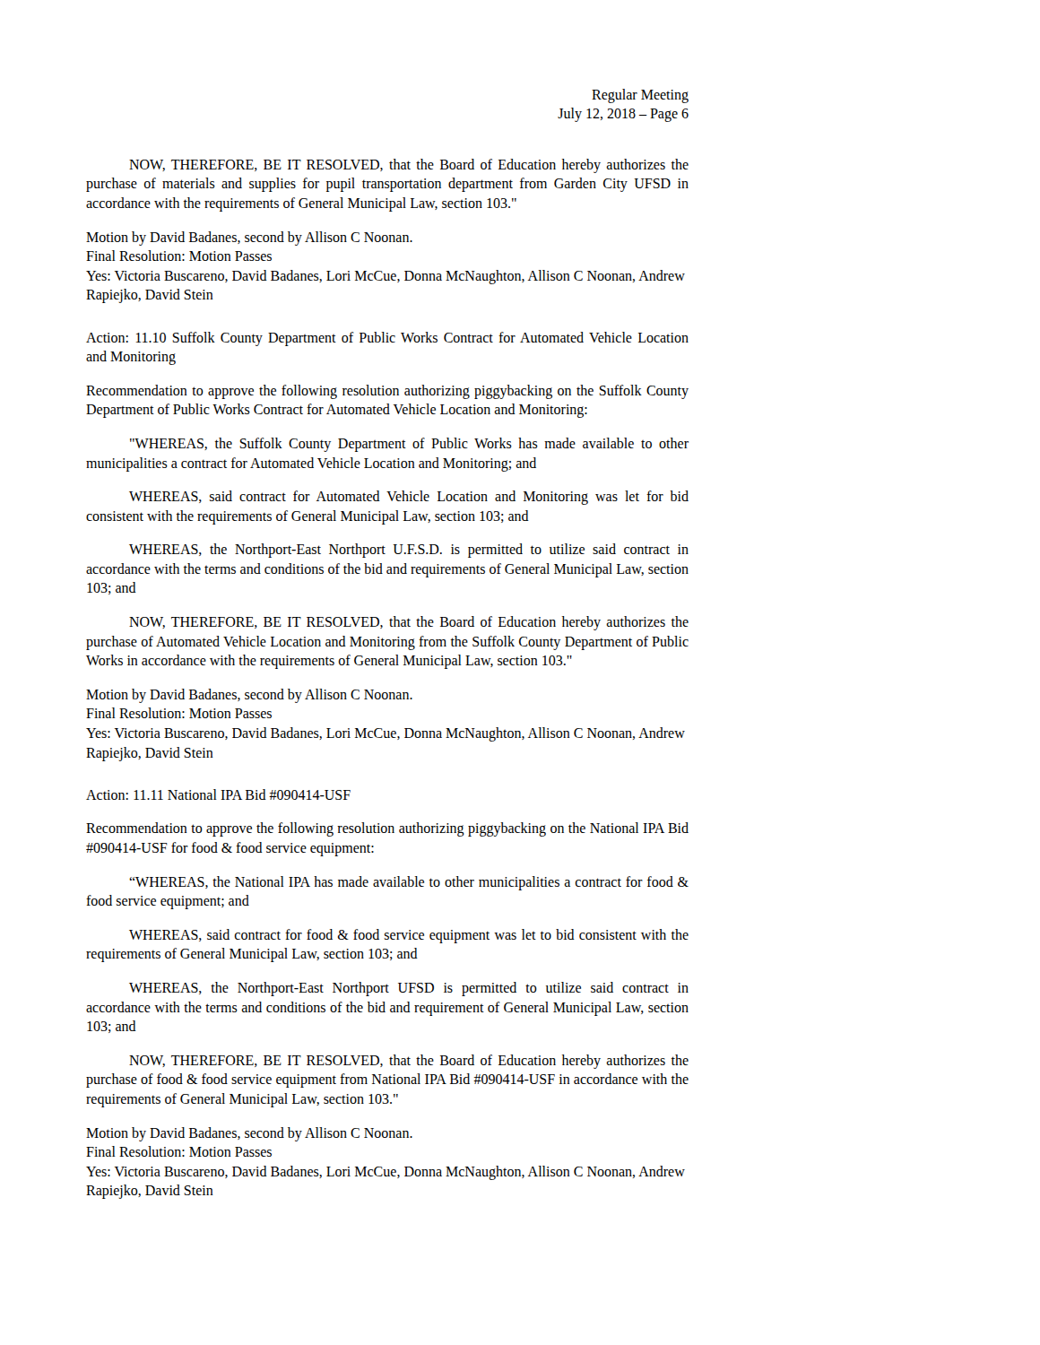Regular Meeting
July 12, 2018 – Page 6
NOW, THEREFORE, BE IT RESOLVED, that the Board of Education hereby authorizes the purchase of materials and supplies for pupil transportation department from Garden City UFSD in accordance with the requirements of General Municipal Law, section 103."
Motion by David Badanes, second by Allison C Noonan.
Final Resolution: Motion Passes
Yes: Victoria Buscareno, David Badanes, Lori McCue, Donna McNaughton, Allison C Noonan, Andrew Rapiejko, David Stein
Action: 11.10 Suffolk County Department of Public Works Contract for Automated Vehicle Location and Monitoring
Recommendation to approve the following resolution authorizing piggybacking on the Suffolk County Department of Public Works Contract for Automated Vehicle Location and Monitoring:
"WHEREAS, the Suffolk County Department of Public Works has made available to other municipalities a contract for Automated Vehicle Location and Monitoring; and
WHEREAS, said contract for Automated Vehicle Location and Monitoring was let for bid consistent with the requirements of General Municipal Law, section 103; and
WHEREAS, the Northport-East Northport U.F.S.D. is permitted to utilize said contract in accordance with the terms and conditions of the bid and requirements of General Municipal Law, section 103; and
NOW, THEREFORE, BE IT RESOLVED, that the Board of Education hereby authorizes the purchase of Automated Vehicle Location and Monitoring from the Suffolk County Department of Public Works in accordance with the requirements of General Municipal Law, section 103."
Motion by David Badanes, second by Allison C Noonan.
Final Resolution: Motion Passes
Yes: Victoria Buscareno, David Badanes, Lori McCue, Donna McNaughton, Allison C Noonan, Andrew Rapiejko, David Stein
Action: 11.11 National IPA Bid #090414-USF
Recommendation to approve the following resolution authorizing piggybacking on the National IPA Bid #090414-USF for food & food service equipment:
“WHEREAS, the National IPA has made available to other municipalities a contract for food & food service equipment; and
WHEREAS, said contract for food & food service equipment was let to bid consistent with the requirements of General Municipal Law, section 103; and
WHEREAS, the Northport-East Northport UFSD is permitted to utilize said contract in accordance with the terms and conditions of the bid and requirement of General Municipal Law, section 103; and
NOW, THEREFORE, BE IT RESOLVED, that the Board of Education hereby authorizes the purchase of food & food service equipment from National IPA Bid #090414-USF in accordance with the requirements of General Municipal Law, section 103."
Motion by David Badanes, second by Allison C Noonan.
Final Resolution: Motion Passes
Yes: Victoria Buscareno, David Badanes, Lori McCue, Donna McNaughton, Allison C Noonan, Andrew Rapiejko, David Stein